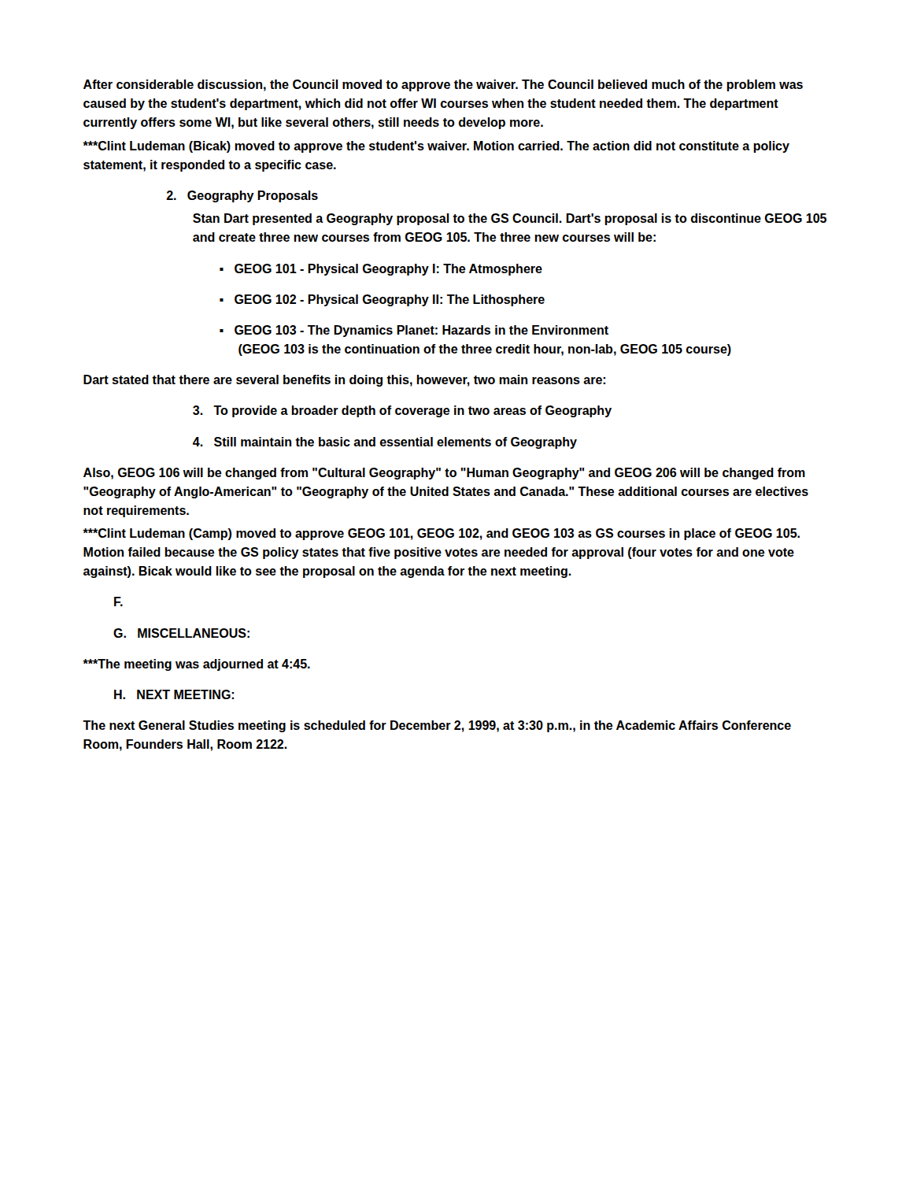After considerable discussion, the Council moved to approve the waiver. The Council believed much of the problem was caused by the student's department, which did not offer WI courses when the student needed them. The department currently offers some WI, but like several others, still needs to develop more.
***Clint Ludeman (Bicak) moved to approve the student's waiver. Motion carried. The action did not constitute a policy statement, it responded to a specific case.
2. Geography Proposals
Stan Dart presented a Geography proposal to the GS Council. Dart's proposal is to discontinue GEOG 105 and create three new courses from GEOG 105. The three new courses will be:
▪ GEOG 101 - Physical Geography I: The Atmosphere
▪ GEOG 102 - Physical Geography II: The Lithosphere
▪ GEOG 103 - The Dynamics Planet: Hazards in the Environment
(GEOG 103 is the continuation of the three credit hour, non-lab, GEOG 105 course)
Dart stated that there are several benefits in doing this, however, two main reasons are:
3. To provide a broader depth of coverage in two areas of Geography
4. Still maintain the basic and essential elements of Geography
Also, GEOG 106 will be changed from "Cultural Geography" to "Human Geography" and GEOG 206 will be changed from "Geography of Anglo-American" to "Geography of the United States and Canada." These additional courses are electives not requirements.
***Clint Ludeman (Camp) moved to approve GEOG 101, GEOG 102, and GEOG 103 as GS courses in place of GEOG 105. Motion failed because the GS policy states that five positive votes are needed for approval (four votes for and one vote against). Bicak would like to see the proposal on the agenda for the next meeting.
F.
G. MISCELLANEOUS:
***The meeting was adjourned at 4:45.
H. NEXT MEETING:
The next General Studies meeting is scheduled for December 2, 1999, at 3:30 p.m., in the Academic Affairs Conference Room, Founders Hall, Room 2122.